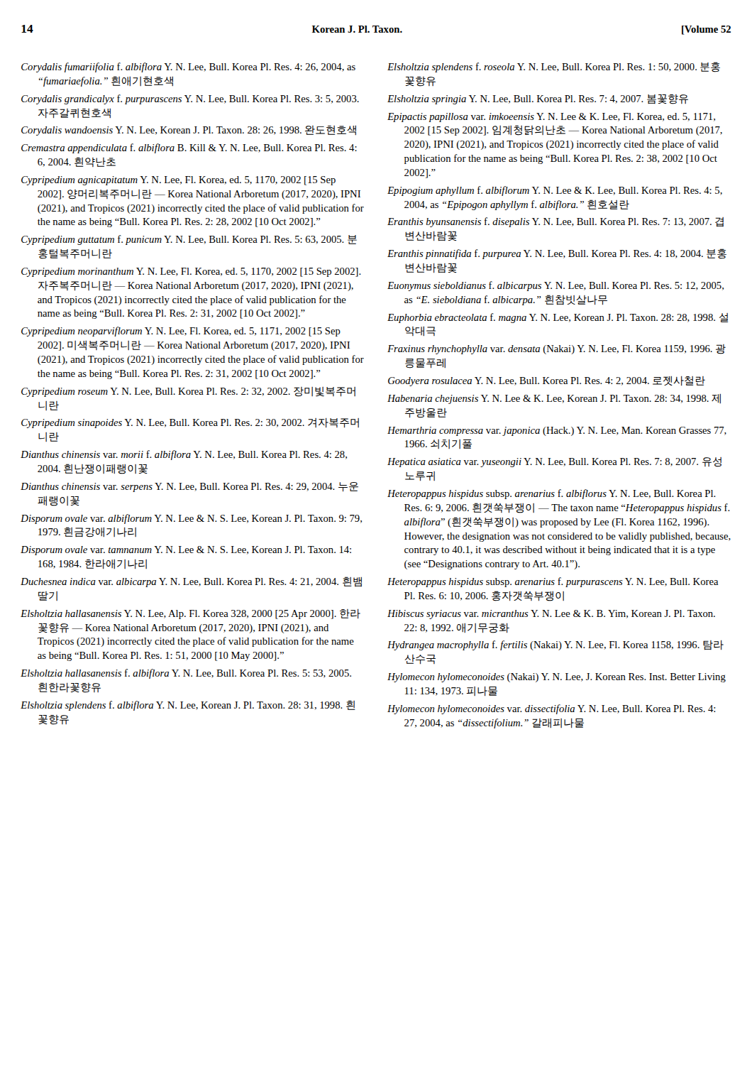14 Korean J. Pl. Taxon. [Volume 52
Corydalis fumariifolia f. albiflora Y. N. Lee, Bull. Korea Pl. Res. 4: 26, 2004, as “fumariaefolia.” 흰애기현호색
Corydalis grandicalyx f. purpurascens Y. N. Lee, Bull. Korea Pl. Res. 3: 5, 2003. 자주갈퀴현호색
Corydalis wandoensis Y. N. Lee, Korean J. Pl. Taxon. 28: 26, 1998. 완도현호색
Cremastra appendiculata f. albiflora B. Kill & Y. N. Lee, Bull. Korea Pl. Res. 4: 6, 2004. 흰약난초
Cypripedium agnicapitatum Y. N. Lee, Fl. Korea, ed. 5, 1170, 2002 [15 Sep 2002]. 양머리복주머니란 — Korea National Arboretum (2017, 2020), IPNI (2021), and Tropicos (2021) incorrectly cited the place of valid publication for the name as being “Bull. Korea Pl. Res. 2: 28, 2002 [10 Oct 2002].”
Cypripedium guttatum f. punicum Y. N. Lee, Bull. Korea Pl. Res. 5: 63, 2005. 분홍털복주머니란
Cypripedium morinanthum Y. N. Lee, Fl. Korea, ed. 5, 1170, 2002 [15 Sep 2002]. 자주복주머니란 — Korea National Arboretum (2017, 2020), IPNI (2021), and Tropicos (2021) incorrectly cited the place of valid publication for the name as being “Bull. Korea Pl. Res. 2: 31, 2002 [10 Oct 2002].”
Cypripedium neoparviflorum Y. N. Lee, Fl. Korea, ed. 5, 1171, 2002 [15 Sep 2002]. 미색복주머니란 — Korea National Arboretum (2017, 2020), IPNI (2021), and Tropicos (2021) incorrectly cited the place of valid publication for the name as being “Bull. Korea Pl. Res. 2: 31, 2002 [10 Oct 2002].”
Cypripedium roseum Y. N. Lee, Bull. Korea Pl. Res. 2: 32, 2002. 장미빛복주머니란
Cypripedium sinapoides Y. N. Lee, Bull. Korea Pl. Res. 2: 30, 2002. 겨자복주머니란
Dianthus chinensis var. morii f. albiflora Y. N. Lee, Bull. Korea Pl. Res. 4: 28, 2004. 흰난쟁이패랭이꽃
Dianthus chinensis var. serpens Y. N. Lee, Bull. Korea Pl. Res. 4: 29, 2004. 누운패랭이꽃
Disporum ovale var. albiflorum Y. N. Lee & N. S. Lee, Korean J. Pl. Taxon. 9: 79, 1979. 흰금강애기나리
Disporum ovale var. tamnanum Y. N. Lee & N. S. Lee, Korean J. Pl. Taxon. 14: 168, 1984. 한라애기나리
Duchesnea indica var. albicarpa Y. N. Lee, Bull. Korea Pl. Res. 4: 21, 2004. 흰뱀딸기
Elsholtzia hallasanensis Y. N. Lee, Alp. Fl. Korea 328, 2000 [25 Apr 2000]. 한라꽃향유 — Korea National Arboretum (2017, 2020), IPNI (2021), and Tropicos (2021) incorrectly cited the place of valid publication for the name as being “Bull. Korea Pl. Res. 1: 51, 2000 [10 May 2000].”
Elsholtzia hallasanensis f. albiflora Y. N. Lee, Bull. Korea Pl. Res. 5: 53, 2005. 흰한라꽃향유
Elsholtzia splendens f. albiflora Y. N. Lee, Korean J. Pl. Taxon. 28: 31, 1998. 흰꽃향유
Elsholtzia splendens f. roseola Y. N. Lee, Bull. Korea Pl. Res. 1: 50, 2000. 분홍꽃향유
Elsholtzia springia Y. N. Lee, Bull. Korea Pl. Res. 7: 4, 2007. 봄꽃향유
Epipactis papillosa var. imkoeensis Y. N. Lee & K. Lee, Fl. Korea, ed. 5, 1171, 2002 [15 Sep 2002]. 임계청닭의난초 — Korea National Arboretum (2017, 2020), IPNI (2021), and Tropicos (2021) incorrectly cited the place of valid publication for the name as being “Bull. Korea Pl. Res. 2: 38, 2002 [10 Oct 2002].”
Epipogium aphyllum f. albiflorum Y. N. Lee & K. Lee, Bull. Korea Pl. Res. 4: 5, 2004, as “Epipogon aphyllym f. albiflora.” 흰호설란
Eranthis byunsanensis f. disepalis Y. N. Lee, Bull. Korea Pl. Res. 7: 13, 2007. 겹변산바람꽃
Eranthis pinnatifida f. purpurea Y. N. Lee, Bull. Korea Pl. Res. 4: 18, 2004. 분홍변산바람꽃
Euonymus sieboldianus f. albicarpus Y. N. Lee, Bull. Korea Pl. Res. 5: 12, 2005, as “E. sieboldiana f. albicarpa.” 흰참빗살나무
Euphorbia ebracteolata f. magna Y. N. Lee, Korean J. Pl. Taxon. 28: 28, 1998. 설악대극
Fraxinus rhynchophylla var. densata (Nakai) Y. N. Lee, Fl. Korea 1159, 1996. 광릉물푸레
Goodyera rosulacea Y. N. Lee, Bull. Korea Pl. Res. 4: 2, 2004. 로젯사철란
Habenaria chejuensis Y. N. Lee & K. Lee, Korean J. Pl. Taxon. 28: 34, 1998. 제주방울란
Hemarthria compressa var. japonica (Hack.) Y. N. Lee, Man. Korean Grasses 77, 1966. 쇠치기풀
Hepatica asiatica var. yuseongii Y. N. Lee, Bull. Korea Pl. Res. 7: 8, 2007. 유성노루귀
Heteropappus hispidus subsp. arenarius f. albiflorus Y. N. Lee, Bull. Korea Pl. Res. 6: 9, 2006. 흰갯쑥부쟁이 — The taxon name “Heteropappus hispidus f. albiflora” (흰갯쑥부쟁이) was proposed by Lee (Fl. Korea 1162, 1996). However, the designation was not considered to be validly published, because, contrary to 40.1, it was described without it being indicated that it is a type (see “Designations contrary to Art. 40.1”).
Heteropappus hispidus subsp. arenarius f. purpurascens Y. N. Lee, Bull. Korea Pl. Res. 6: 10, 2006. 홍자갯쑥부쟁이
Hibiscus syriacus var. micranthus Y. N. Lee & K. B. Yim, Korean J. Pl. Taxon. 22: 8, 1992. 애기무궁화
Hydrangea macrophylla f. fertilis (Nakai) Y. N. Lee, Fl. Korea 1158, 1996. 탐라산수국
Hylomecon hylomeconoides (Nakai) Y. N. Lee, J. Korean Res. Inst. Better Living 11: 134, 1973. 피나물
Hylomecon hylomeconoides var. dissectifolia Y. N. Lee, Bull. Korea Pl. Res. 4: 27, 2004, as “dissectifolium.” 갈래피나물